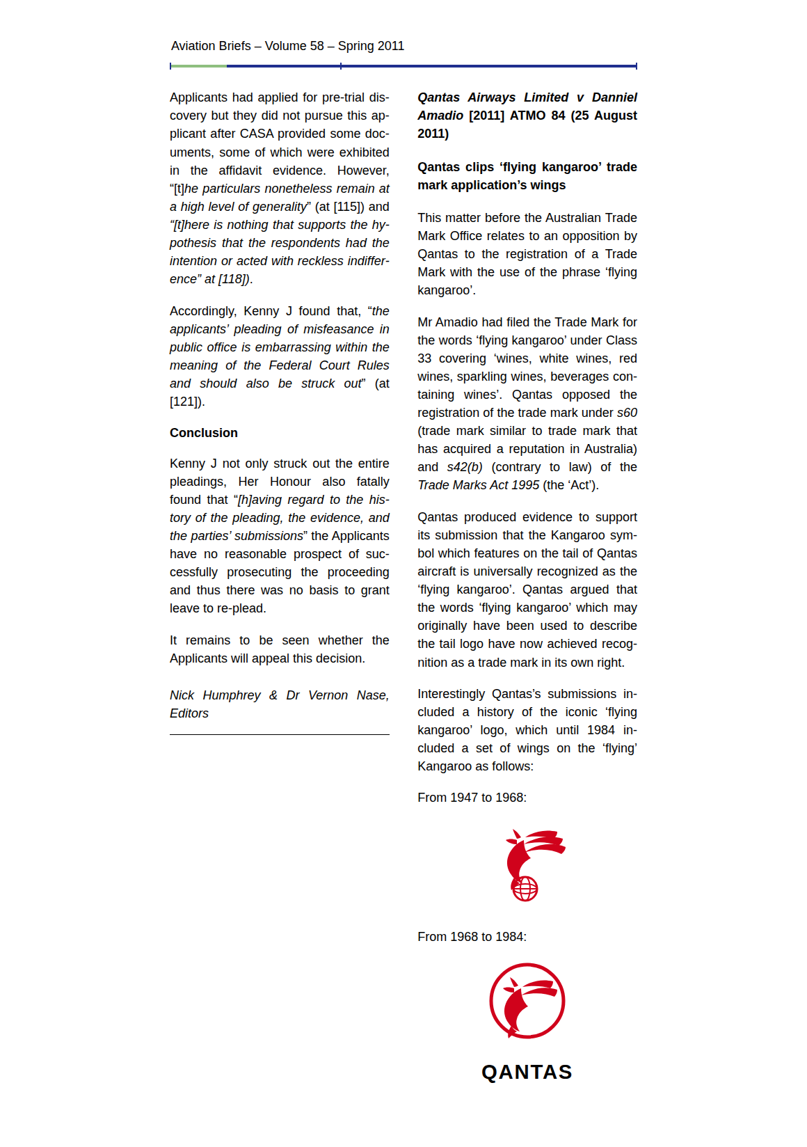Aviation Briefs – Volume 58 – Spring 2011
Applicants had applied for pre-trial discovery but they did not pursue this applicant after CASA provided some documents, some of which were exhibited in the affidavit evidence. However, “[t]he particulars nonetheless remain at a high level of generality” (at [115]) and “[t]here is nothing that supports the hypothesis that the respondents had the intention or acted with reckless indifference” at [118]).
Accordingly, Kenny J found that, “the applicants’ pleading of misfeasance in public office is embarrassing within the meaning of the Federal Court Rules and should also be struck out” (at [121]).
Conclusion
Kenny J not only struck out the entire pleadings, Her Honour also fatally found that “[h]aving regard to the history of the pleading, the evidence, and the parties’ submissions” the Applicants have no reasonable prospect of successfully prosecuting the proceeding and thus there was no basis to grant leave to re-plead.
It remains to be seen whether the Applicants will appeal this decision.
Nick Humphrey & Dr Vernon Nase, Editors
Qantas Airways Limited v Danniel Amadio [2011] ATMO 84 (25 August 2011)
Qantas clips ‘flying kangaroo’ trade mark application’s wings
This matter before the Australian Trade Mark Office relates to an opposition by Qantas to the registration of a Trade Mark with the use of the phrase ‘flying kangaroo’.
Mr Amadio had filed the Trade Mark for the words ‘flying kangaroo’ under Class 33 covering ‘wines, white wines, red wines, sparkling wines, beverages containing wines’. Qantas opposed the registration of the trade mark under s60 (trade mark similar to trade mark that has acquired a reputation in Australia) and s42(b) (contrary to law) of the Trade Marks Act 1995 (the ‘Act’).
Qantas produced evidence to support its submission that the Kangaroo symbol which features on the tail of Qantas aircraft is universally recognized as the ‘flying kangaroo’. Qantas argued that the words ‘flying kangaroo’ which may originally have been used to describe the tail logo have now achieved recognition as a trade mark in its own right.
Interestingly Qantas’s submissions included a history of the iconic ‘flying kangaroo’ logo, which until 1984 included a set of wings on the ‘flying’ Kangaroo as follows:
From 1947 to 1968:
From 1968 to 1984:
QANTAS